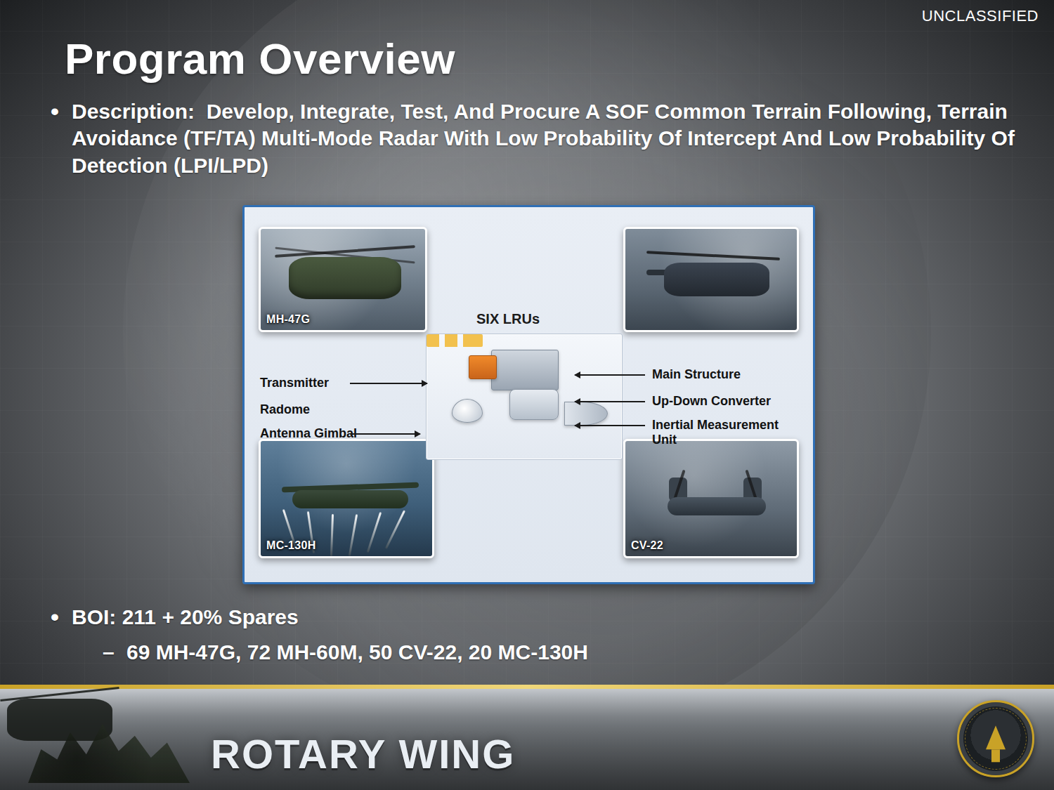UNCLASSIFIED
Program Overview
Description: Develop, Integrate, Test, And Procure A SOF Common Terrain Following, Terrain Avoidance (TF/TA) Multi-Mode Radar With Low Probability Of Intercept And Low Probability Of Detection (LPI/LPD)
MH-47G
MC-130H
CV-22
SIX LRUs
Transmitter
Radome
Antenna Gimbal
Main Structure
Up-Down Converter
Inertial Measurement
Unit
BOI: 211 + 20% Spares
–69 MH-47G, 72 MH-60M, 50 CV-22, 20 MC-130H
ROTARY WING